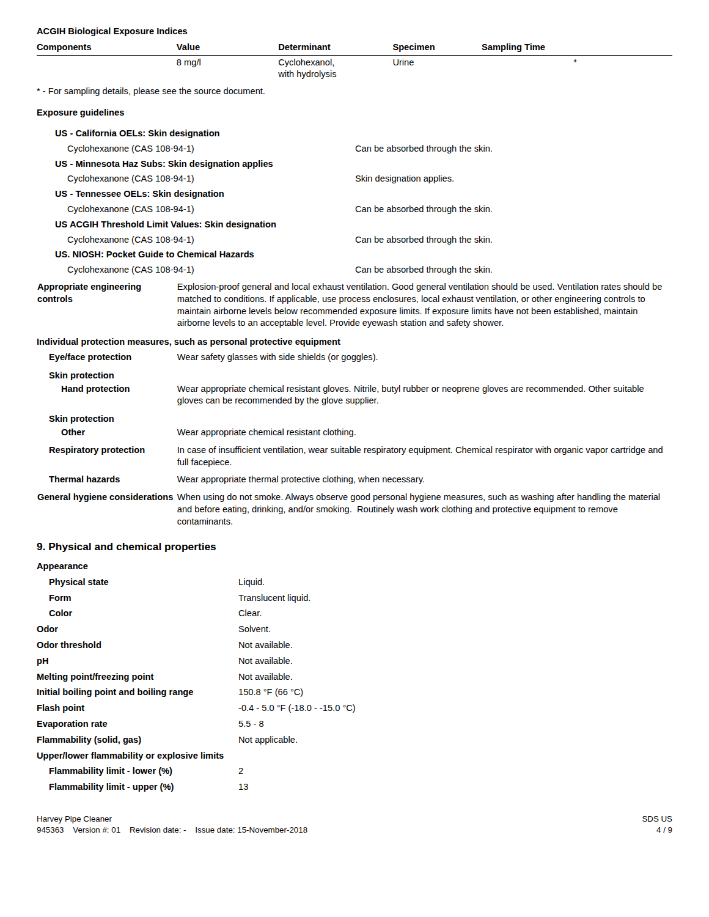| ACGIH Biological Exposure Indices |
| --- |
| Components | Value | Determinant | Specimen | Sampling Time |
| | 8 mg/l | Cyclohexanol, with hydrolysis | Urine | * |
* - For sampling details, please see the source document.
Exposure guidelines
US - California OELs: Skin designation
| Cyclohexanone (CAS 108-94-1) | Can be absorbed through the skin. |
US - Minnesota Haz Subs: Skin designation applies
| Cyclohexanone (CAS 108-94-1) | Skin designation applies. |
US - Tennessee OELs: Skin designation
| Cyclohexanone (CAS 108-94-1) | Can be absorbed through the skin. |
US ACGIH Threshold Limit Values: Skin designation
| Cyclohexanone (CAS 108-94-1) | Can be absorbed through the skin. |
US. NIOSH: Pocket Guide to Chemical Hazards
| Cyclohexanone (CAS 108-94-1) | Can be absorbed through the skin. |
| Appropriate engineering controls | Explosion-proof general and local exhaust ventilation. Good general ventilation should be used. Ventilation rates should be matched to conditions. If applicable, use process enclosures, local exhaust ventilation, or other engineering controls to maintain airborne levels below recommended exposure limits. If exposure limits have not been established, maintain airborne levels to an acceptable level. Provide eyewash station and safety shower. |
Individual protection measures, such as personal protective equipment
| Eye/face protection | Wear safety glasses with side shields (or goggles). |
| Skin protection |
| Hand protection | Wear appropriate chemical resistant gloves. Nitrile, butyl rubber or neoprene gloves are recommended. Other suitable gloves can be recommended by the glove supplier. |
| Skin protection |
| Other | Wear appropriate chemical resistant clothing. |
| Respiratory protection | In case of insufficient ventilation, wear suitable respiratory equipment. Chemical respirator with organic vapor cartridge and full facepiece. |
| Thermal hazards | Wear appropriate thermal protective clothing, when necessary. |
| General hygiene considerations | When using do not smoke. Always observe good personal hygiene measures, such as washing after handling the material and before eating, drinking, and/or smoking. Routinely wash work clothing and protective equipment to remove contaminants. |
9. Physical and chemical properties
| Appearance | |
| Physical state | Liquid. |
| Form | Translucent liquid. |
| Color | Clear. |
| Odor | Solvent. |
| Odor threshold | Not available. |
| pH | Not available. |
| Melting point/freezing point | Not available. |
| Initial boiling point and boiling range | 150.8 °F (66 °C) |
| Flash point | -0.4 - 5.0 °F (-18.0 - -15.0 °C) |
| Evaporation rate | 5.5 - 8 |
| Flammability (solid, gas) | Not applicable. |
| Upper/lower flammability or explosive limits | |
| Flammability limit - lower (%) | 2 |
| Flammability limit - upper (%) | 13 |
| Harvey Pipe Cleaner | SDS US |
| 945363 Version #: 01 Revision date: - Issue date: 15-November-2018 | 4 / 9 |